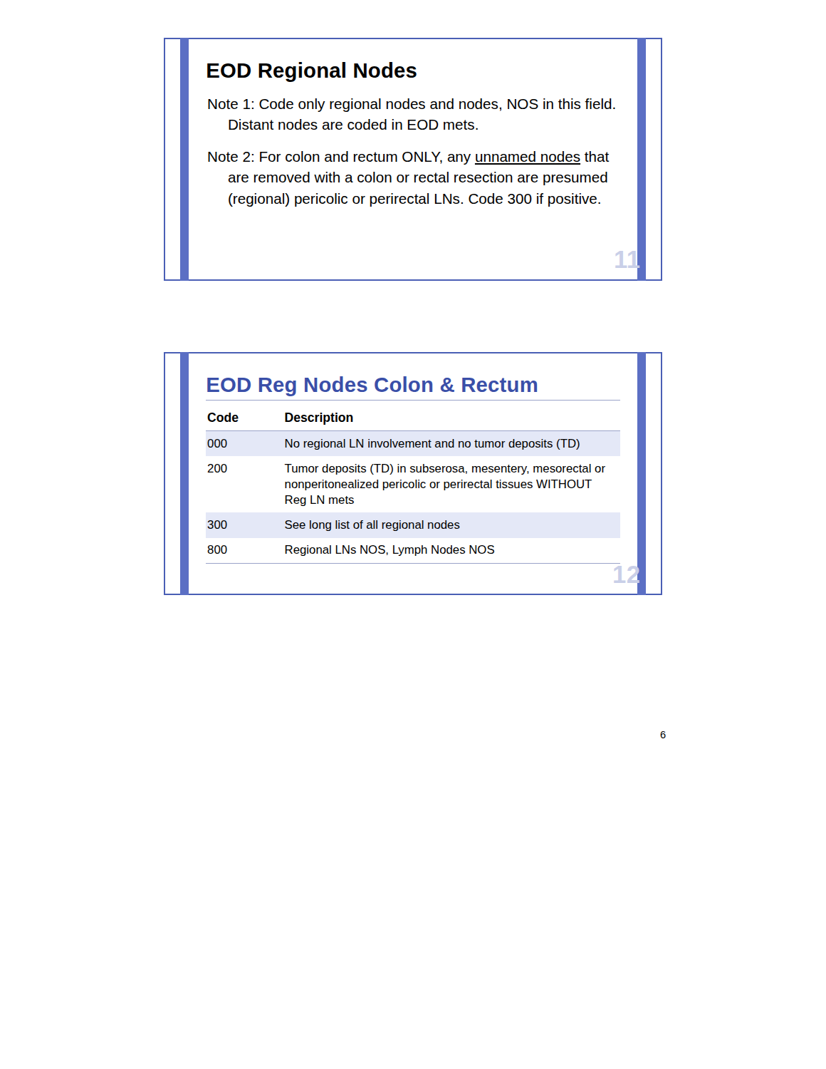EOD Regional Nodes
Note 1: Code only regional nodes and nodes, NOS in this field. Distant nodes are coded in EOD mets.
Note 2: For colon and rectum ONLY, any unnamed nodes that are removed with a colon or rectal resection are presumed (regional) pericolic or perirectal LNs. Code 300 if positive.
11
EOD Reg Nodes Colon & Rectum
| Code | Description |
| --- | --- |
| 000 | No regional LN involvement and no tumor deposits (TD) |
| 200 | Tumor deposits (TD) in subserosa, mesentery, mesorectal or nonperitonealized pericolic or perirectal tissues WITHOUT Reg LN mets |
| 300 | See long list of all regional nodes |
| 800 | Regional LNs NOS, Lymph Nodes NOS |
12
6